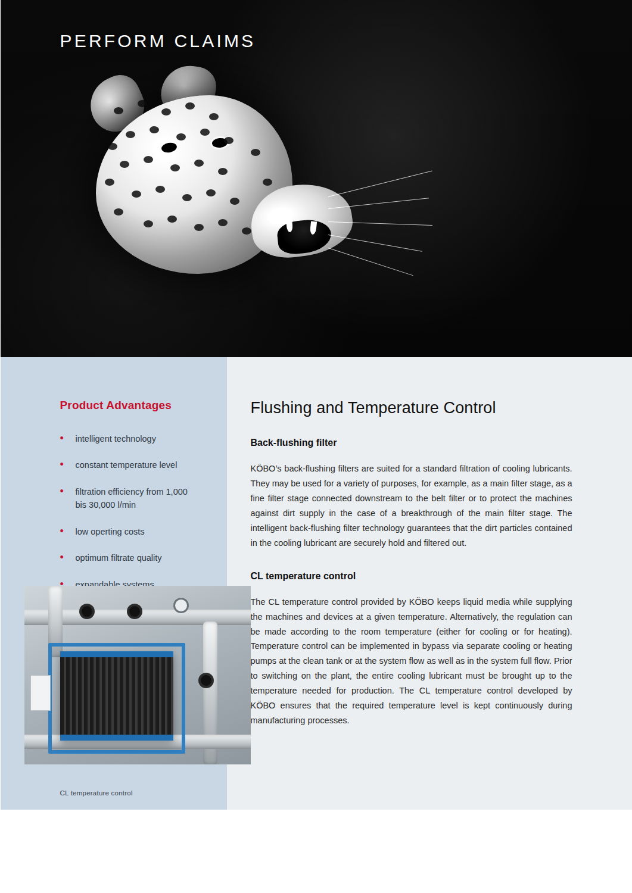Perform Claims
Product Advantages
intelligent technology
constant temperature level
filtration efficiency from 1,000 bis 30,000 l/min
low operting costs
optimum filtrate quality
expandable systems
CL temperature control
Flushing and Temperature Control
Back-flushing filter
KÖBO’s back-flushing filters are suited for a standard filtration of cooling lubricants. They may be used for a variety of purposes, for example, as a main filter stage, as a fine filter stage connected downstream to the belt filter or to protect the machines against dirt supply in the case of a breakthrough of the main filter stage. The intelligent back-flushing filter technology guarantees that the dirt particles contained in the cooling lubricant are securely hold and filtered out.
CL temperature control
The CL temperature control provided by KÖBO keeps liquid media while supplying the machines and devices at a given temperature. Alternatively, the regulation can be made according to the room temperature (either for cooling or for heating). Temperature control can be implemented in bypass via separate cooling or heating pumps at the clean tank or at the system flow as well as in the system full flow. Prior to switching on the plant, the entire cooling lubricant must be brought up to the temperature needed for production. The CL temperature control developed by KÖBO ensures that the required temperature level is kept continuously during manufacturing processes.